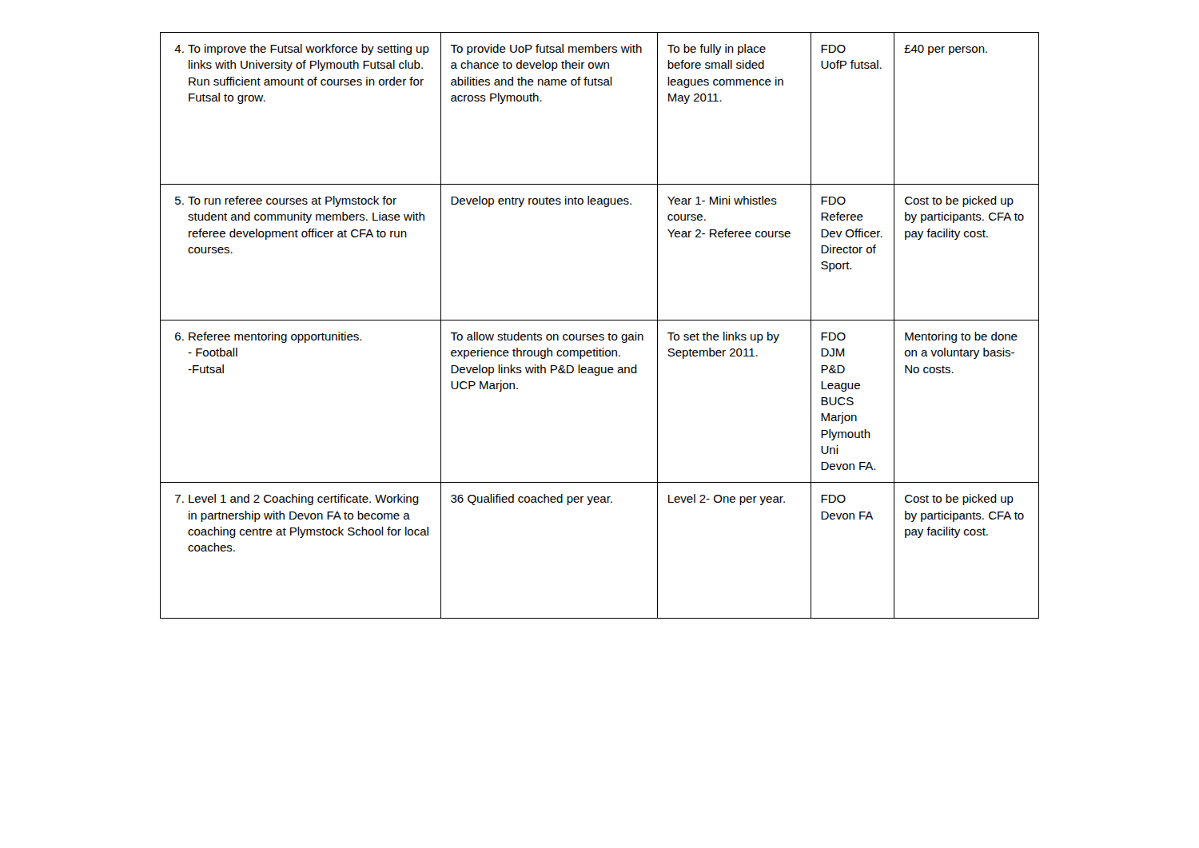| To improve the Futsal workforce by setting up links with University of Plymouth Futsal club. Run sufficient amount of courses in order for Futsal to grow. | To provide UoP futsal members with a chance to develop their own abilities and the name of futsal across Plymouth. | To be fully in place before small sided leagues commence in May 2011. | FDO UofP futsal. | £40 per person. |
| To run referee courses at Plymstock for student and community members. Liase with referee development officer at CFA to run courses. | Develop entry routes into leagues. | Year 1- Mini whistles course. Year 2- Referee course | FDO Referee Dev Officer. Director of Sport. | Cost to be picked up by participants. CFA to pay facility cost. |
| Referee mentoring opportunities. - Football -Futsal | To allow students on courses to gain experience through competition. Develop links with P&D league and UCP Marjon. | To set the links up by September 2011. | FDO DJM P&D League BUCS Marjon Plymouth Uni Devon FA. | Mentoring to be done on a voluntary basis- No costs. |
| Level 1 and 2 Coaching certificate. Working in partnership with Devon FA to become a coaching centre at Plymstock School for local coaches. | 36 Qualified coached per year. | Level 2- One per year. | FDO Devon FA | Cost to be picked up by participants. CFA to pay facility cost. |